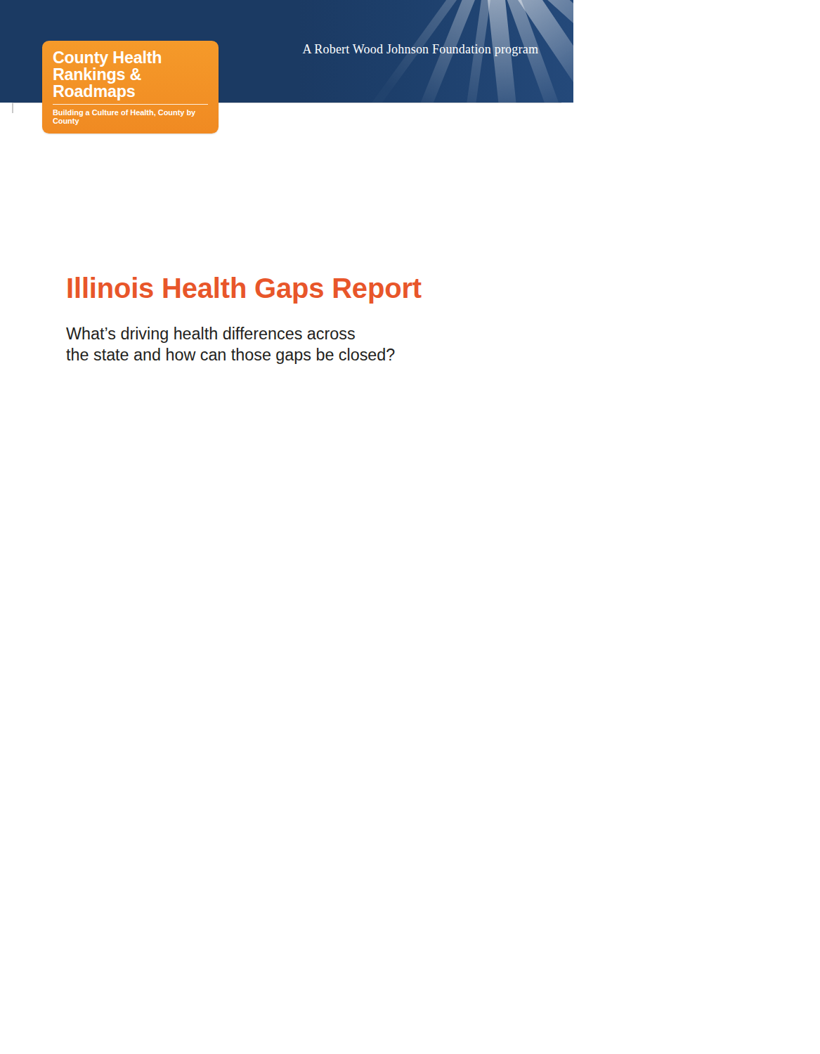A Robert Wood Johnson Foundation program
County Health
Rankings & Roadmaps
Building a Culture of Health, County by County
Illinois Health Gaps Report
What’s driving health differences across
the state and how can those gaps be closed?